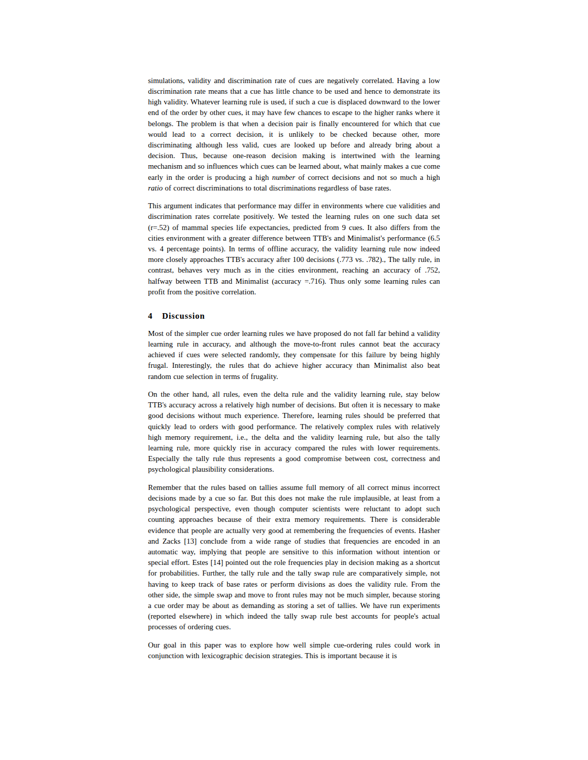simulations, validity and discrimination rate of cues are negatively correlated. Having a low discrimination rate means that a cue has little chance to be used and hence to demonstrate its high validity. Whatever learning rule is used, if such a cue is displaced downward to the lower end of the order by other cues, it may have few chances to escape to the higher ranks where it belongs. The problem is that when a decision pair is finally encountered for which that cue would lead to a correct decision, it is unlikely to be checked because other, more discriminating although less valid, cues are looked up before and already bring about a decision. Thus, because one-reason decision making is intertwined with the learning mechanism and so influences which cues can be learned about, what mainly makes a cue come early in the order is producing a high number of correct decisions and not so much a high ratio of correct discriminations to total discriminations regardless of base rates.
This argument indicates that performance may differ in environments where cue validities and discrimination rates correlate positively. We tested the learning rules on one such data set (r=.52) of mammal species life expectancies, predicted from 9 cues. It also differs from the cities environment with a greater difference between TTB's and Minimalist's performance (6.5 vs. 4 percentage points). In terms of offline accuracy, the validity learning rule now indeed more closely approaches TTB's accuracy after 100 decisions (.773 vs. .782)., The tally rule, in contrast, behaves very much as in the cities environment, reaching an accuracy of .752, halfway between TTB and Minimalist (accuracy =.716). Thus only some learning rules can profit from the positive correlation.
4 Discussion
Most of the simpler cue order learning rules we have proposed do not fall far behind a validity learning rule in accuracy, and although the move-to-front rules cannot beat the accuracy achieved if cues were selected randomly, they compensate for this failure by being highly frugal. Interestingly, the rules that do achieve higher accuracy than Minimalist also beat random cue selection in terms of frugality.
On the other hand, all rules, even the delta rule and the validity learning rule, stay below TTB's accuracy across a relatively high number of decisions. But often it is necessary to make good decisions without much experience. Therefore, learning rules should be preferred that quickly lead to orders with good performance. The relatively complex rules with relatively high memory requirement, i.e., the delta and the validity learning rule, but also the tally learning rule, more quickly rise in accuracy compared the rules with lower requirements. Especially the tally rule thus represents a good compromise between cost, correctness and psychological plausibility considerations.
Remember that the rules based on tallies assume full memory of all correct minus incorrect decisions made by a cue so far. But this does not make the rule implausible, at least from a psychological perspective, even though computer scientists were reluctant to adopt such counting approaches because of their extra memory requirements. There is considerable evidence that people are actually very good at remembering the frequencies of events. Hasher and Zacks [13] conclude from a wide range of studies that frequencies are encoded in an automatic way, implying that people are sensitive to this information without intention or special effort. Estes [14] pointed out the role frequencies play in decision making as a shortcut for probabilities. Further, the tally rule and the tally swap rule are comparatively simple, not having to keep track of base rates or perform divisions as does the validity rule. From the other side, the simple swap and move to front rules may not be much simpler, because storing a cue order may be about as demanding as storing a set of tallies. We have run experiments (reported elsewhere) in which indeed the tally swap rule best accounts for people's actual processes of ordering cues.
Our goal in this paper was to explore how well simple cue-ordering rules could work in conjunction with lexicographic decision strategies. This is important because it is